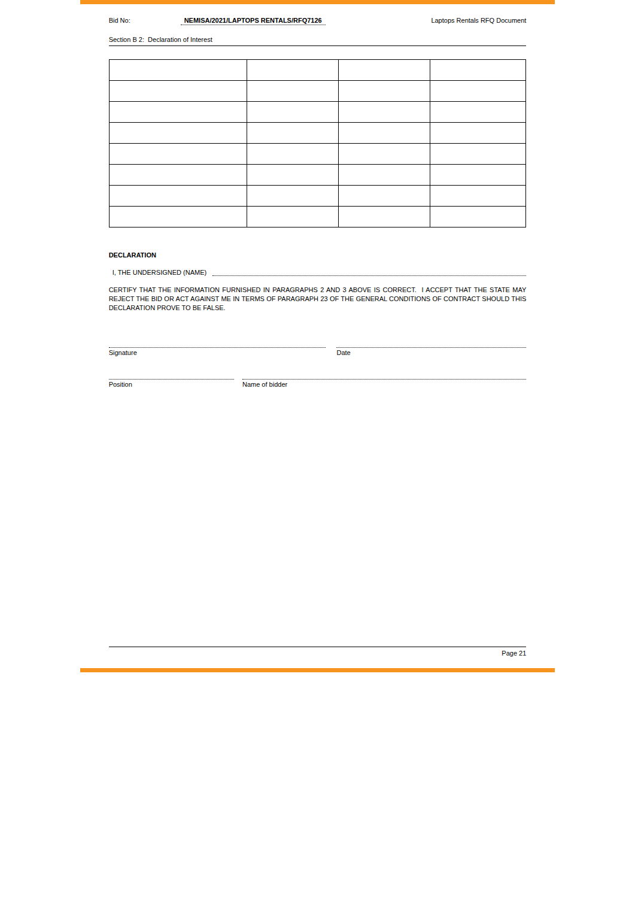Bid No: NEMISA/2021/LAPTOPS RENTALS/RFQ7126 Laptops Rentals RFQ Document
Section B 2: Declaration of Interest
DECLARATION
I, THE UNDERSIGNED (NAME)
CERTIFY THAT THE INFORMATION FURNISHED IN PARAGRAPHS 2 AND 3 ABOVE IS CORRECT. I ACCEPT THAT THE STATE MAY REJECT THE BID OR ACT AGAINST ME IN TERMS OF PARAGRAPH 23 OF THE GENERAL CONDITIONS OF CONTRACT SHOULD THIS DECLARATION PROVE TO BE FALSE.
Signature
Date
Position
Name of bidder
Page 21